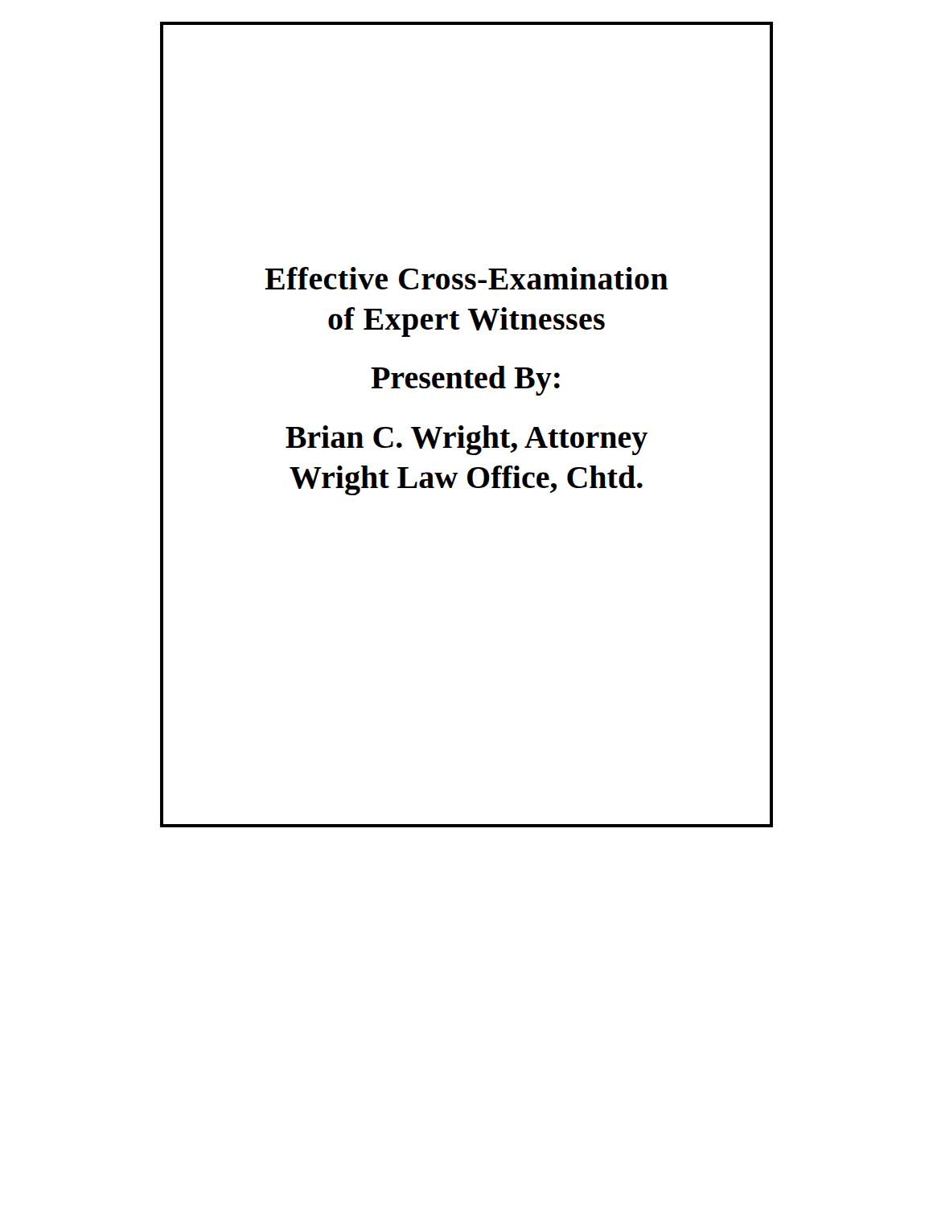Effective Cross-Examination
of Expert Witnesses
Presented By:
Brian C. Wright, Attorney
Wright Law Office, Chtd.